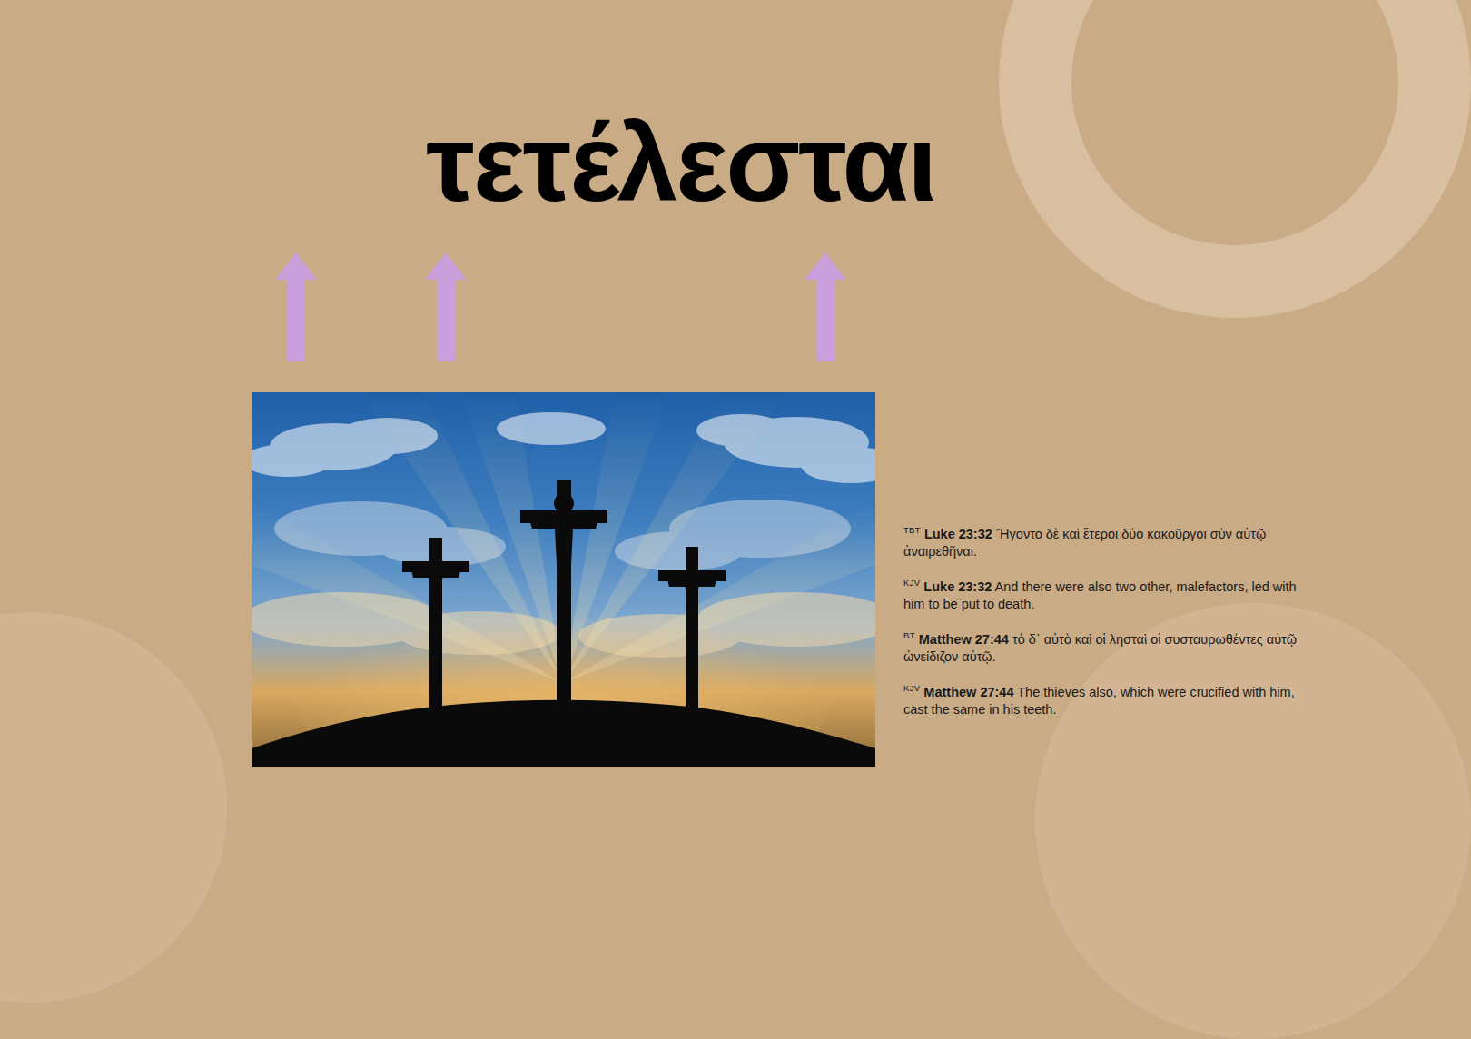τετέλεσται
TBT Luke 23:32 Ἤγοντο δὲ καὶ ἕτεροι δύο κακοῦργοι σὺν αὐτῷ ἀναιρεθῆναι.
KJV Luke 23:32 And there were also two other, malefactors, led with him to be put to death.
BT Matthew 27:44 τὸ δ᾽ αὐτὸ καὶ οἱ λησταὶ οἱ συσταυρωθέντες αὐτῷ ὠνείδιζον αὐτῷ.
KJV Matthew 27:44 The thieves also, which were crucified with him, cast the same in his teeth.